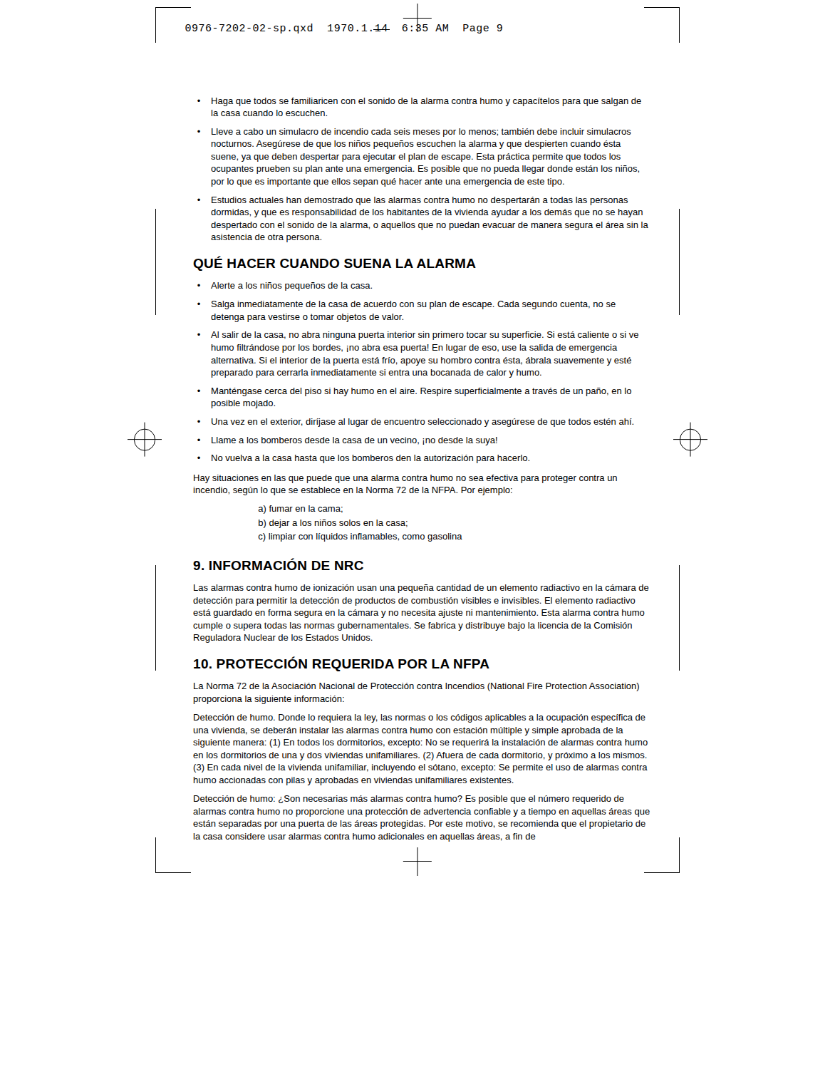0976-7202-02-sp.qxd 1970.1.14 6:35 AM Page 9
Haga que todos se familiaricen con el sonido de la alarma contra humo y capacítelos para que salgan de la casa cuando lo escuchen.
Lleve a cabo un simulacro de incendio cada seis meses por lo menos; también debe incluir simulacros nocturnos. Asegúrese de que los niños pequeños escuchen la alarma y que despierten cuando ésta suene, ya que deben despertar para ejecutar el plan de escape. Esta práctica permite que todos los ocupantes prueben su plan ante una emergencia. Es posible que no pueda llegar donde están los niños, por lo que es importante que ellos sepan qué hacer ante una emergencia de este tipo.
Estudios actuales han demostrado que las alarmas contra humo no despertarán a todas las personas dormidas, y que es responsabilidad de los habitantes de la vivienda ayudar a los demás que no se hayan despertado con el sonido de la alarma, o aquellos que no puedan evacuar de manera segura el área sin la asistencia de otra persona.
QUÉ HACER CUANDO SUENA LA ALARMA
Alerte a los niños pequeños de la casa.
Salga inmediatamente de la casa de acuerdo con su plan de escape. Cada segundo cuenta, no se detenga para vestirse o tomar objetos de valor.
Al salir de la casa, no abra ninguna puerta interior sin primero tocar su superficie. Si está caliente o si ve humo filtrándose por los bordes, ¡no abra esa puerta! En lugar de eso, use la salida de emergencia alternativa. Si el interior de la puerta está frío, apoye su hombro contra ésta, ábrala suavemente y esté preparado para cerrarla inmediatamente si entra una bocanada de calor y humo.
Manténgase cerca del piso si hay humo en el aire. Respire superficialmente a través de un paño, en lo posible mojado.
Una vez en el exterior, diríjase al lugar de encuentro seleccionado y asegúrese de que todos estén ahí.
Llame a los bomberos desde la casa de un vecino, ¡no desde la suya!
No vuelva a la casa hasta que los bomberos den la autorización para hacerlo.
Hay situaciones en las que puede que una alarma contra humo no sea efectiva para proteger contra un incendio, según lo que se establece en la Norma 72 de la NFPA. Por ejemplo:
a) fumar en la cama;
b) dejar a los niños solos en la casa;
c) limpiar con líquidos inflamables, como gasolina
9. INFORMACIÓN DE NRC
Las alarmas contra humo de ionización usan una pequeña cantidad de un elemento radiactivo en la cámara de detección para permitir la detección de productos de combustión visibles e invisibles. El elemento radiactivo está guardado en forma segura en la cámara y no necesita ajuste ni mantenimiento. Esta alarma contra humo cumple o supera todas las normas gubernamentales. Se fabrica y distribuye bajo la licencia de la Comisión Reguladora Nuclear de los Estados Unidos.
10. PROTECCIÓN REQUERIDA POR LA NFPA
La Norma 72 de la Asociación Nacional de Protección contra Incendios (National Fire Protection Association) proporciona la siguiente información:
Detección de humo. Donde lo requiera la ley, las normas o los códigos aplicables a la ocupación específica de una vivienda, se deberán instalar las alarmas contra humo con estación múltiple y simple aprobada de la siguiente manera: (1) En todos los dormitorios, excepto: No se requerirá la instalación de alarmas contra humo en los dormitorios de una y dos viviendas unifamiliares. (2) Afuera de cada dormitorio, y próximo a los mismos. (3) En cada nivel de la vivienda unifamiliar, incluyendo el sótano, excepto: Se permite el uso de alarmas contra humo accionadas con pilas y aprobadas en viviendas unifamiliares existentes.
Detección de humo: ¿Son necesarias más alarmas contra humo? Es posible que el número requerido de alarmas contra humo no proporcione una protección de advertencia confiable y a tiempo en aquellas áreas que están separadas por una puerta de las áreas protegidas. Por este motivo, se recomienda que el propietario de la casa considere usar alarmas contra humo adicionales en aquellas áreas, a fin de